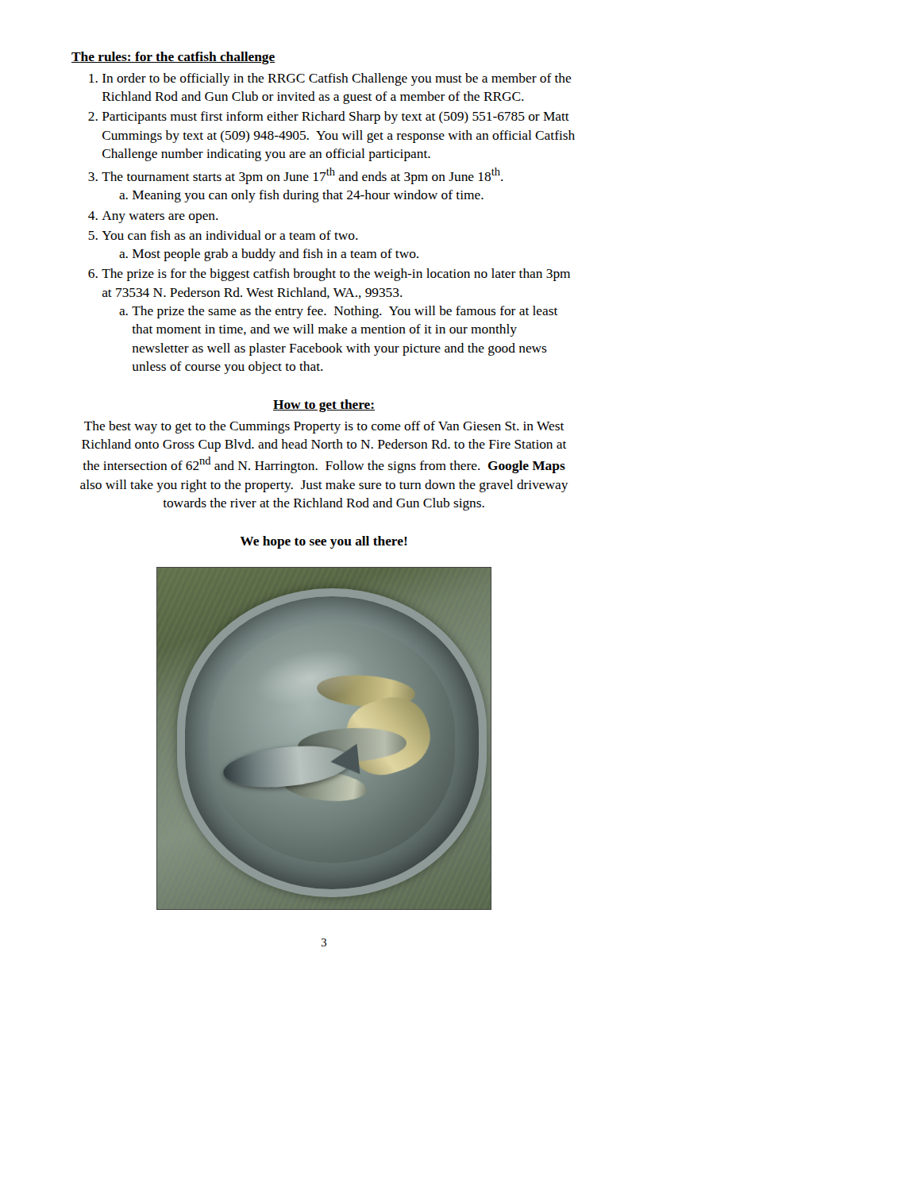The rules: for the catfish challenge
In order to be officially in the RRGC Catfish Challenge you must be a member of the Richland Rod and Gun Club or invited as a guest of a member of the RRGC.
Participants must first inform either Richard Sharp by text at (509) 551-6785 or Matt Cummings by text at (509) 948-4905. You will get a response with an official Catfish Challenge number indicating you are an official participant.
The tournament starts at 3pm on June 17th and ends at 3pm on June 18th.
Meaning you can only fish during that 24-hour window of time.
Any waters are open.
You can fish as an individual or a team of two.
Most people grab a buddy and fish in a team of two.
The prize is for the biggest catfish brought to the weigh-in location no later than 3pm at 73534 N. Pederson Rd. West Richland, WA., 99353.
The prize the same as the entry fee. Nothing. You will be famous for at least that moment in time, and we will make a mention of it in our monthly newsletter as well as plaster Facebook with your picture and the good news unless of course you object to that.
How to get there:
The best way to get to the Cummings Property is to come off of Van Giesen St. in West Richland onto Gross Cup Blvd. and head North to N. Pederson Rd. to the Fire Station at the intersection of 62nd and N. Harrington. Follow the signs from there. Google Maps also will take you right to the property. Just make sure to turn down the gravel driveway towards the river at the Richland Rod and Gun Club signs.
We hope to see you all there!
3